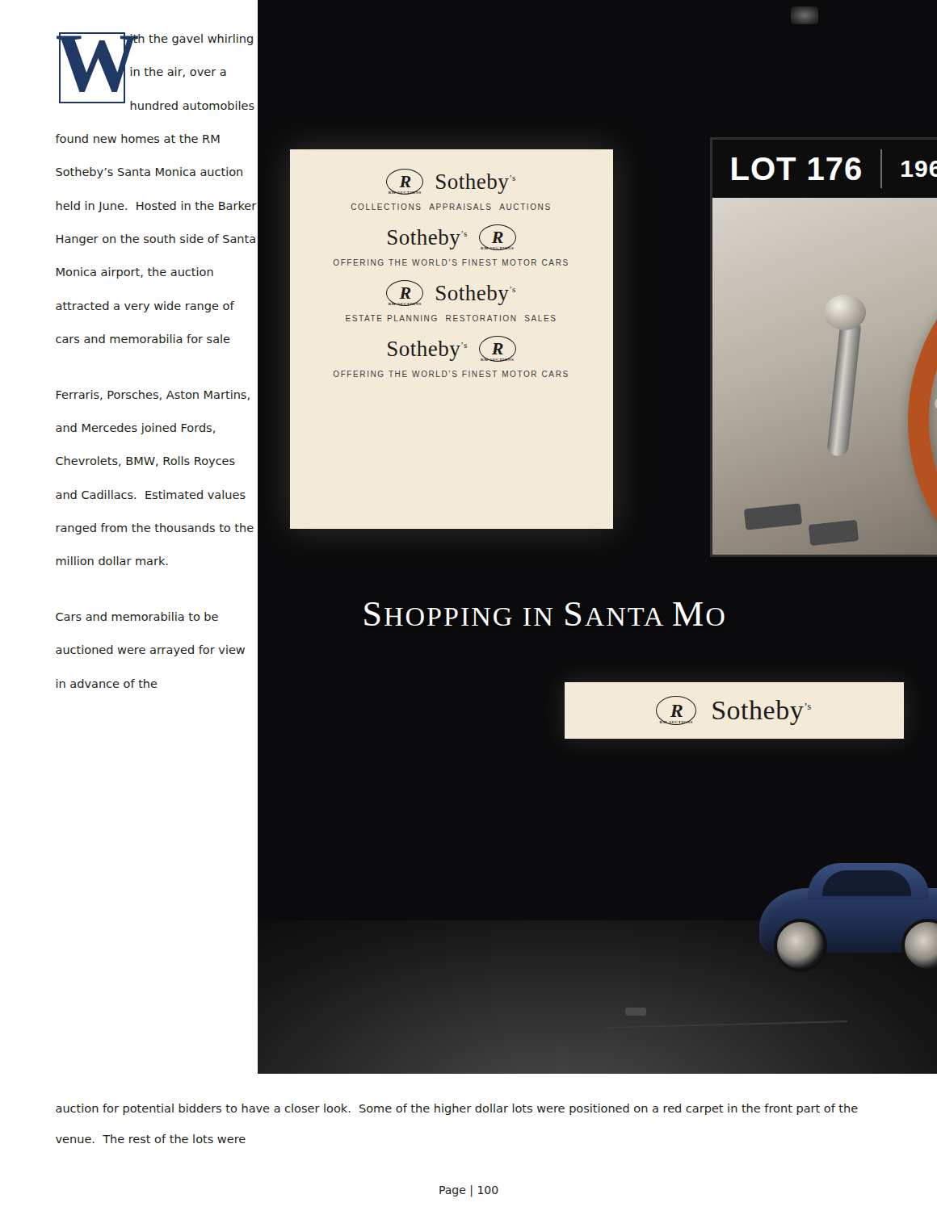RRM AUCTIONS Sotheby’s
COLLECTIONS APPRAISALS AUCTIONS
Sotheby’s RRM AUCTIONS
OFFERING THE WORLD’S FINEST MOTOR CARS
RRM AUCTIONS Sotheby’s
ESTATE PLANNING RESTORATION SALES
Sotheby’s RRM AUCTIONS
OFFERING THE WORLD’S FINEST MOTOR CARS
LOT 176 1964 Po
SHOPPING IN SANTA MO
RRM AUCTIONS Sotheby’s
With the gavel whirling in the air, over a hundred automobiles found new homes at the RM Sotheby’s Santa Monica auction held in June. Hosted in the Barker Hanger on the south side of Santa Monica airport, the auction attracted a very wide range of cars and memorabilia for sale
Ferraris, Porsches, Aston Martins, and Mercedes joined Fords, Chevrolets, BMW, Rolls Royces and Cadillacs. Estimated values ranged from the thousands to the million dollar mark.
Cars and memorabilia to be auctioned were arrayed for view in advance of the
auction for potential bidders to have a closer look. Some of the higher dollar lots were positioned on a red carpet in the front part of the venue. The rest of the lots were
Page | 100